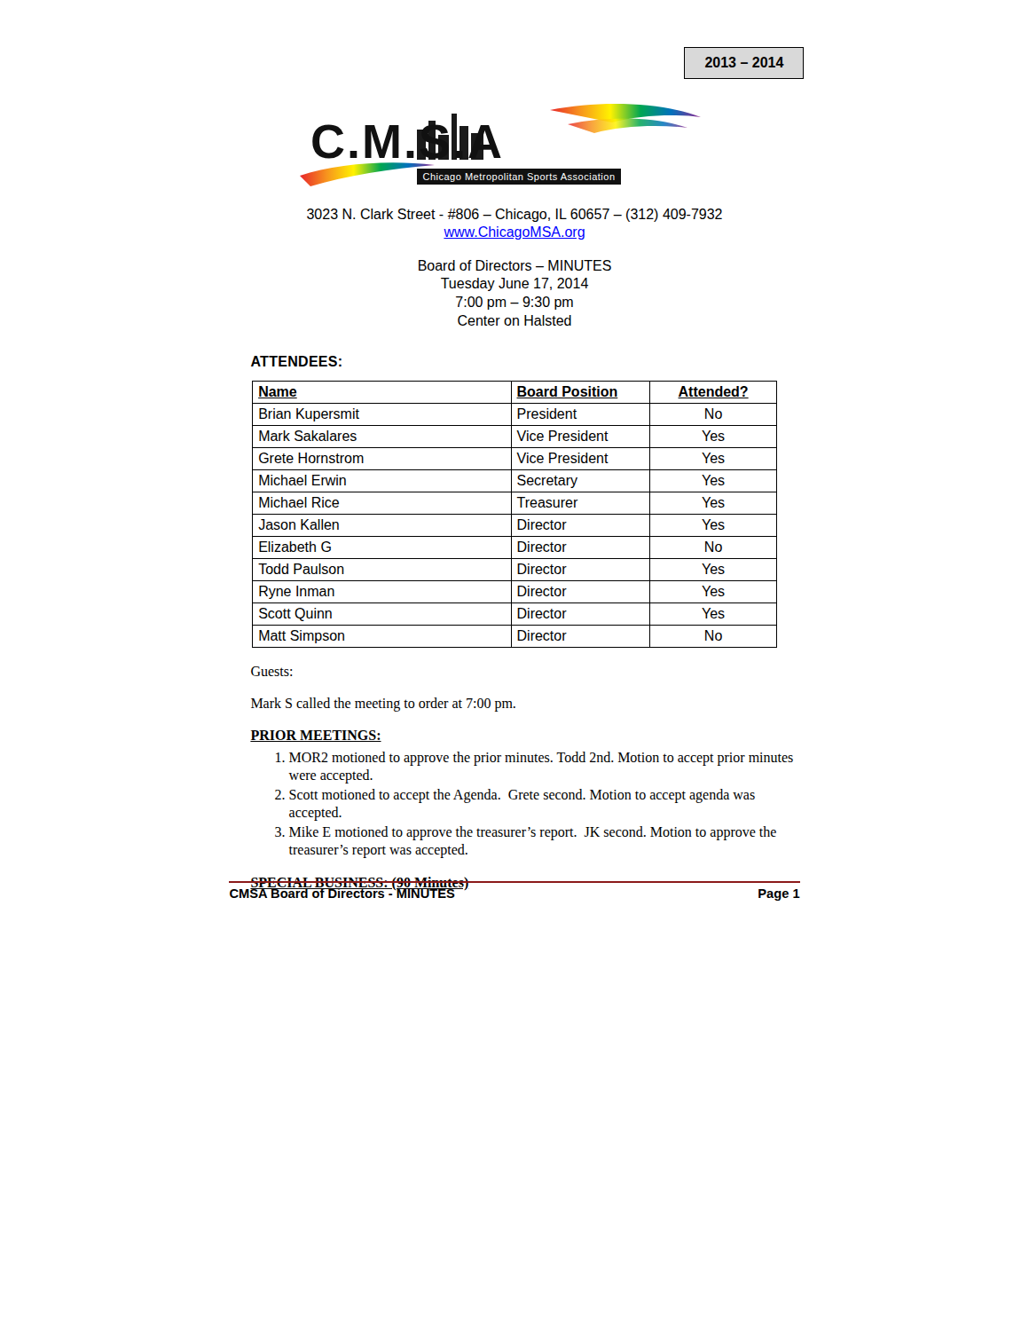2013 – 2014
C.M.S.A Chicago Metropolitan Sports Association
3023 N. Clark Street - #806 – Chicago, IL 60657 – (312) 409-7932
www.ChicagoMSA.org
Board of Directors – MINUTES
Tuesday June 17, 2014
7:00 pm – 9:30 pm
Center on Halsted
ATTENDEES:
| Name | Board Position | Attended? |
| --- | --- | --- |
| Brian Kupersmit | President | No |
| Mark Sakalares | Vice President | Yes |
| Grete Hornstrom | Vice President | Yes |
| Michael Erwin | Secretary | Yes |
| Michael Rice | Treasurer | Yes |
| Jason Kallen | Director | Yes |
| Elizabeth G | Director | No |
| Todd Paulson | Director | Yes |
| Ryne Inman | Director | Yes |
| Scott Quinn | Director | Yes |
| Matt Simpson | Director | No |
Guests:
Mark S called the meeting to order at 7:00 pm.
PRIOR MEETINGS:
MOR2 motioned to approve the prior minutes. Todd 2nd. Motion to accept prior minutes were accepted.
Scott motioned to accept the Agenda. Grete second. Motion to accept agenda was accepted.
Mike E motioned to approve the treasurer’s report. JK second. Motion to approve the treasurer’s report was accepted.
SPECIAL BUSINESS: (90 Minutes)
CMSA Board of Directors - MINUTES Page 1